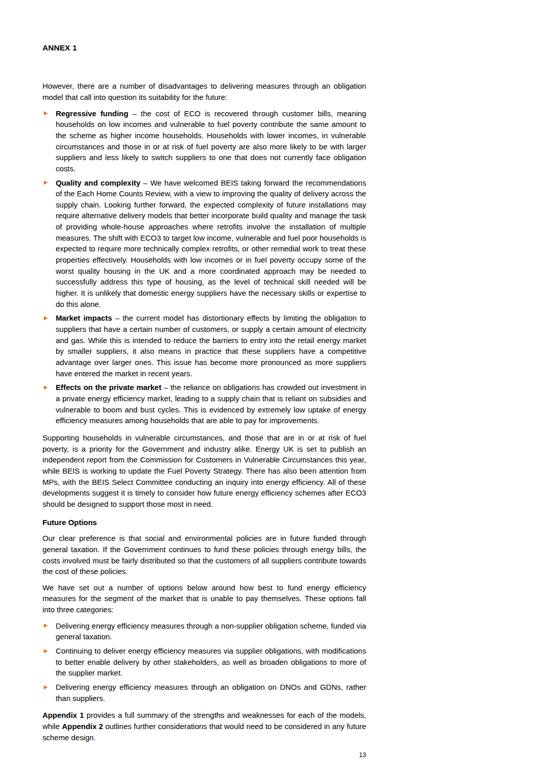ANNEX 1
However, there are a number of disadvantages to delivering measures through an obligation model that call into question its suitability for the future:
Regressive funding – the cost of ECO is recovered through customer bills, meaning households on low incomes and vulnerable to fuel poverty contribute the same amount to the scheme as higher income households. Households with lower incomes, in vulnerable circumstances and those in or at risk of fuel poverty are also more likely to be with larger suppliers and less likely to switch suppliers to one that does not currently face obligation costs.
Quality and complexity – We have welcomed BEIS taking forward the recommendations of the Each Home Counts Review, with a view to improving the quality of delivery across the supply chain. Looking further forward, the expected complexity of future installations may require alternative delivery models that better incorporate build quality and manage the task of providing whole-house approaches where retrofits involve the installation of multiple measures. The shift with ECO3 to target low income, vulnerable and fuel poor households is expected to require more technically complex retrofits, or other remedial work to treat these properties effectively. Households with low incomes or in fuel poverty occupy some of the worst quality housing in the UK and a more coordinated approach may be needed to successfully address this type of housing, as the level of technical skill needed will be higher. It is unlikely that domestic energy suppliers have the necessary skills or expertise to do this alone.
Market impacts – the current model has distortionary effects by limiting the obligation to suppliers that have a certain number of customers, or supply a certain amount of electricity and gas. While this is intended to reduce the barriers to entry into the retail energy market by smaller suppliers, it also means in practice that these suppliers have a competitive advantage over larger ones. This issue has become more pronounced as more suppliers have entered the market in recent years.
Effects on the private market – the reliance on obligations has crowded out investment in a private energy efficiency market, leading to a supply chain that is reliant on subsidies and vulnerable to boom and bust cycles. This is evidenced by extremely low uptake of energy efficiency measures among households that are able to pay for improvements.
Supporting households in vulnerable circumstances, and those that are in or at risk of fuel poverty, is a priority for the Government and industry alike. Energy UK is set to publish an independent report from the Commission for Customers in Vulnerable Circumstances this year, while BEIS is working to update the Fuel Poverty Strategy. There has also been attention from MPs, with the BEIS Select Committee conducting an inquiry into energy efficiency. All of these developments suggest it is timely to consider how future energy efficiency schemes after ECO3 should be designed to support those most in need.
Future Options
Our clear preference is that social and environmental policies are in future funded through general taxation. If the Government continues to fund these policies through energy bills, the costs involved must be fairly distributed so that the customers of all suppliers contribute towards the cost of these policies.
We have set out a number of options below around how best to fund energy efficiency measures for the segment of the market that is unable to pay themselves. These options fall into three categories:
Delivering energy efficiency measures through a non-supplier obligation scheme, funded via general taxation.
Continuing to deliver energy efficiency measures via supplier obligations, with modifications to better enable delivery by other stakeholders, as well as broaden obligations to more of the supplier market.
Delivering energy efficiency measures through an obligation on DNOs and GDNs, rather than suppliers.
Appendix 1 provides a full summary of the strengths and weaknesses for each of the models, while Appendix 2 outlines further considerations that would need to be considered in any future scheme design.
13